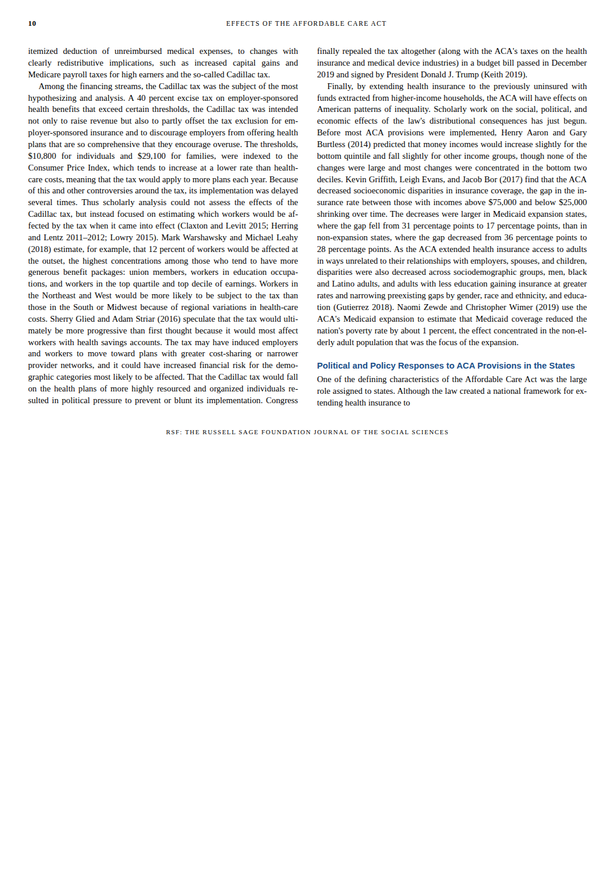10 Effects of the Affordable Care Act
itemized deduction of unreimbursed medical expenses, to changes with clearly redistributive implications, such as increased capital gains and Medicare payroll taxes for high earners and the so-called Cadillac tax.
Among the financing streams, the Cadillac tax was the subject of the most hypothesizing and analysis. A 40 percent excise tax on employer-sponsored health benefits that exceed certain thresholds, the Cadillac tax was intended not only to raise revenue but also to partly offset the tax exclusion for employer-sponsored insurance and to discourage employers from offering health plans that are so comprehensive that they encourage overuse. The thresholds, $10,800 for individuals and $29,100 for families, were indexed to the Consumer Price Index, which tends to increase at a lower rate than health-care costs, meaning that the tax would apply to more plans each year. Because of this and other controversies around the tax, its implementation was delayed several times. Thus scholarly analysis could not assess the effects of the Cadillac tax, but instead focused on estimating which workers would be affected by the tax when it came into effect (Claxton and Levitt 2015; Herring and Lentz 2011–2012; Lowry 2015). Mark Warshawsky and Michael Leahy (2018) estimate, for example, that 12 percent of workers would be affected at the outset, the highest concentrations among those who tend to have more generous benefit packages: union members, workers in education occupations, and workers in the top quartile and top decile of earnings. Workers in the Northeast and West would be more likely to be subject to the tax than those in the South or Midwest because of regional variations in health-care costs. Sherry Glied and Adam Striar (2016) speculate that the tax would ultimately be more progressive than first thought because it would most affect workers with health savings accounts. The tax may have induced employers and workers to move toward plans with greater cost-sharing or narrower provider networks, and it could have increased financial risk for the demographic categories most likely to be affected. That the Cadillac tax would fall on the health plans of more highly resourced and organized individuals resulted in political pressure to prevent or blunt its implementation. Congress finally repealed the tax altogether (along with the ACA's taxes on the health insurance and medical device industries) in a budget bill passed in December 2019 and signed by President Donald J. Trump (Keith 2019).
Finally, by extending health insurance to the previously uninsured with funds extracted from higher-income households, the ACA will have effects on American patterns of inequality. Scholarly work on the social, political, and economic effects of the law's distributional consequences has just begun. Before most ACA provisions were implemented, Henry Aaron and Gary Burtless (2014) predicted that money incomes would increase slightly for the bottom quintile and fall slightly for other income groups, though none of the changes were large and most changes were concentrated in the bottom two deciles. Kevin Griffith, Leigh Evans, and Jacob Bor (2017) find that the ACA decreased socioeconomic disparities in insurance coverage, the gap in the insurance rate between those with incomes above $75,000 and below $25,000 shrinking over time. The decreases were larger in Medicaid expansion states, where the gap fell from 31 percentage points to 17 percentage points, than in non-expansion states, where the gap decreased from 36 percentage points to 28 percentage points. As the ACA extended health insurance access to adults in ways unrelated to their relationships with employers, spouses, and children, disparities were also decreased across sociodemographic groups, men, black and Latino adults, and adults with less education gaining insurance at greater rates and narrowing preexisting gaps by gender, race and ethnicity, and education (Gutierrez 2018). Naomi Zewde and Christopher Wimer (2019) use the ACA's Medicaid expansion to estimate that Medicaid coverage reduced the nation's poverty rate by about 1 percent, the effect concentrated in the non-elderly adult population that was the focus of the expansion.
Political and Policy Responses to ACA Provisions in the States
One of the defining characteristics of the Affordable Care Act was the large role assigned to states. Although the law created a national framework for extending health insurance to
RSF: The Russell Sage Foundation Journal of the Social Sciences